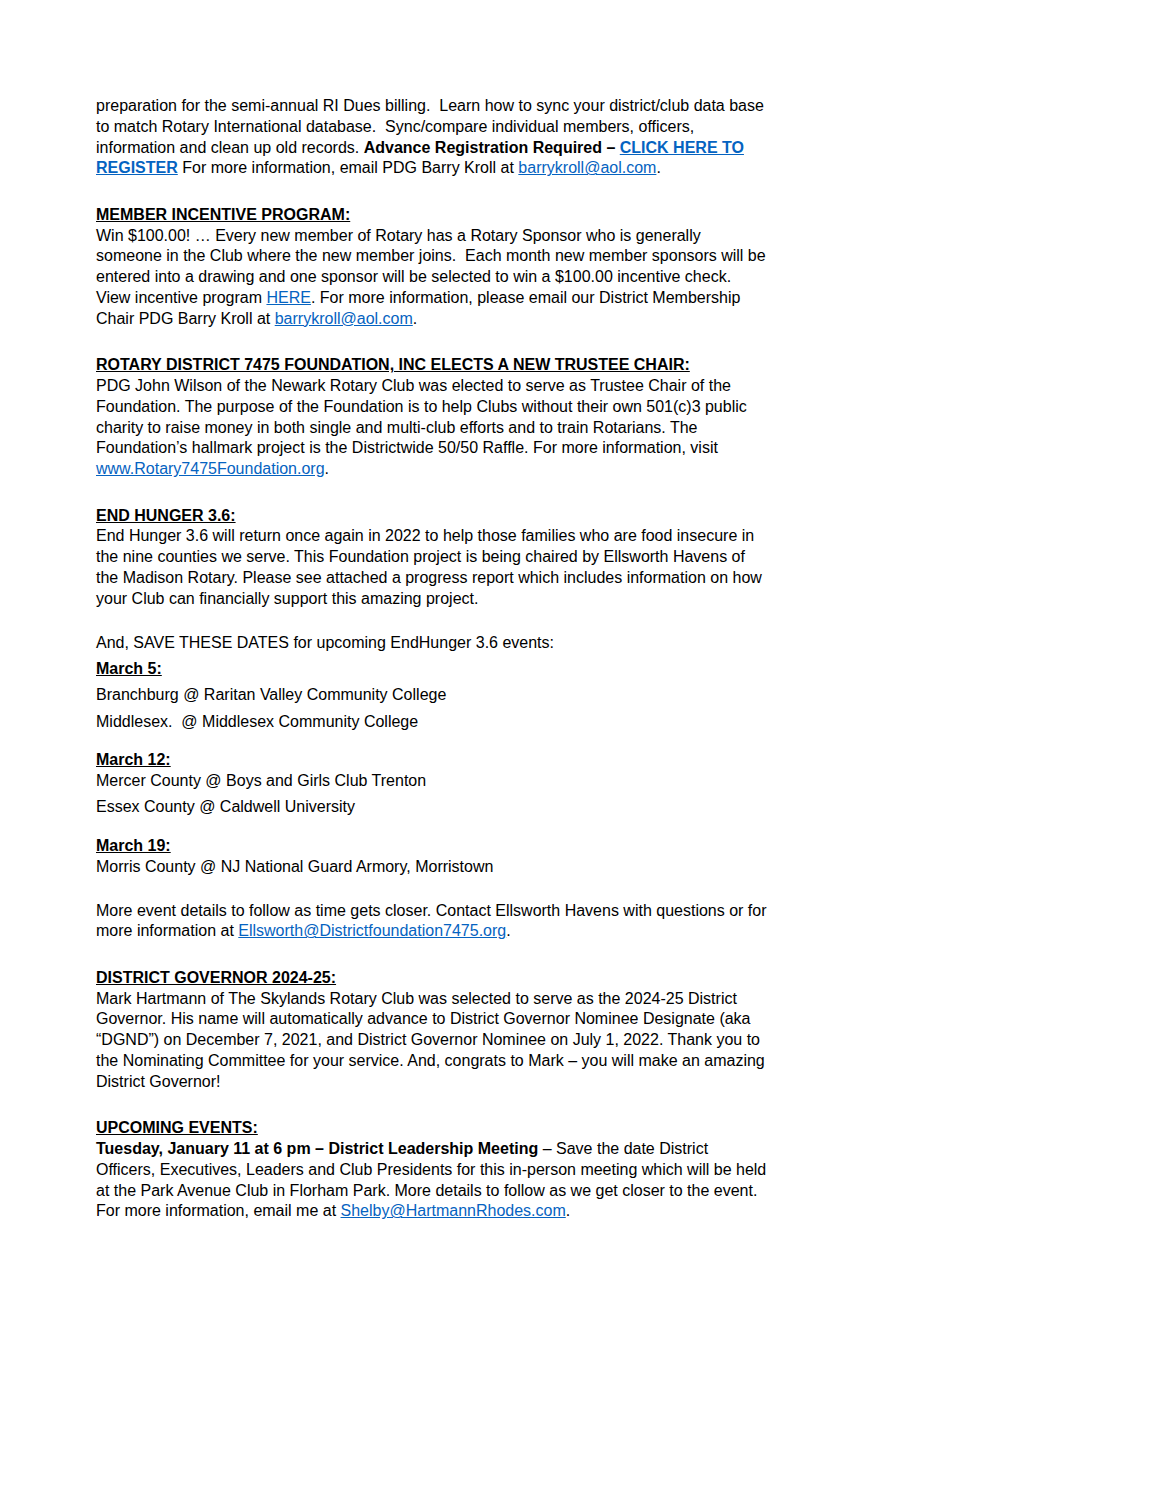preparation for the semi-annual RI Dues billing. Learn how to sync your district/club data base to match Rotary International database. Sync/compare individual members, officers, information and clean up old records. Advance Registration Required – CLICK HERE TO REGISTER For more information, email PDG Barry Kroll at barrykroll@aol.com.
MEMBER INCENTIVE PROGRAM:
Win $100.00! … Every new member of Rotary has a Rotary Sponsor who is generally someone in the Club where the new member joins. Each month new member sponsors will be entered into a drawing and one sponsor will be selected to win a $100.00 incentive check. View incentive program HERE. For more information, please email our District Membership Chair PDG Barry Kroll at barrykroll@aol.com.
ROTARY DISTRICT 7475 FOUNDATION, INC ELECTS A NEW TRUSTEE CHAIR:
PDG John Wilson of the Newark Rotary Club was elected to serve as Trustee Chair of the Foundation. The purpose of the Foundation is to help Clubs without their own 501(c)3 public charity to raise money in both single and multi-club efforts and to train Rotarians. The Foundation’s hallmark project is the Districtwide 50/50 Raffle. For more information, visit www.Rotary7475Foundation.org.
END HUNGER 3.6:
End Hunger 3.6 will return once again in 2022 to help those families who are food insecure in the nine counties we serve. This Foundation project is being chaired by Ellsworth Havens of the Madison Rotary. Please see attached a progress report which includes information on how your Club can financially support this amazing project.
And, SAVE THESE DATES for upcoming EndHunger 3.6 events:
March 5:
Branchburg @ Raritan Valley Community College
Middlesex. @ Middlesex Community College
March 12:
Mercer County @ Boys and Girls Club Trenton
Essex County @ Caldwell University
March 19:
Morris County @ NJ National Guard Armory, Morristown
More event details to follow as time gets closer. Contact Ellsworth Havens with questions or for more information at Ellsworth@Districtfoundation7475.org.
DISTRICT GOVERNOR 2024-25:
Mark Hartmann of The Skylands Rotary Club was selected to serve as the 2024-25 District Governor. His name will automatically advance to District Governor Nominee Designate (aka “DGND”) on December 7, 2021, and District Governor Nominee on July 1, 2022. Thank you to the Nominating Committee for your service. And, congrats to Mark – you will make an amazing District Governor!
UPCOMING EVENTS:
Tuesday, January 11 at 6 pm – District Leadership Meeting – Save the date District Officers, Executives, Leaders and Club Presidents for this in-person meeting which will be held at the Park Avenue Club in Florham Park. More details to follow as we get closer to the event. For more information, email me at Shelby@HartmannRhodes.com.